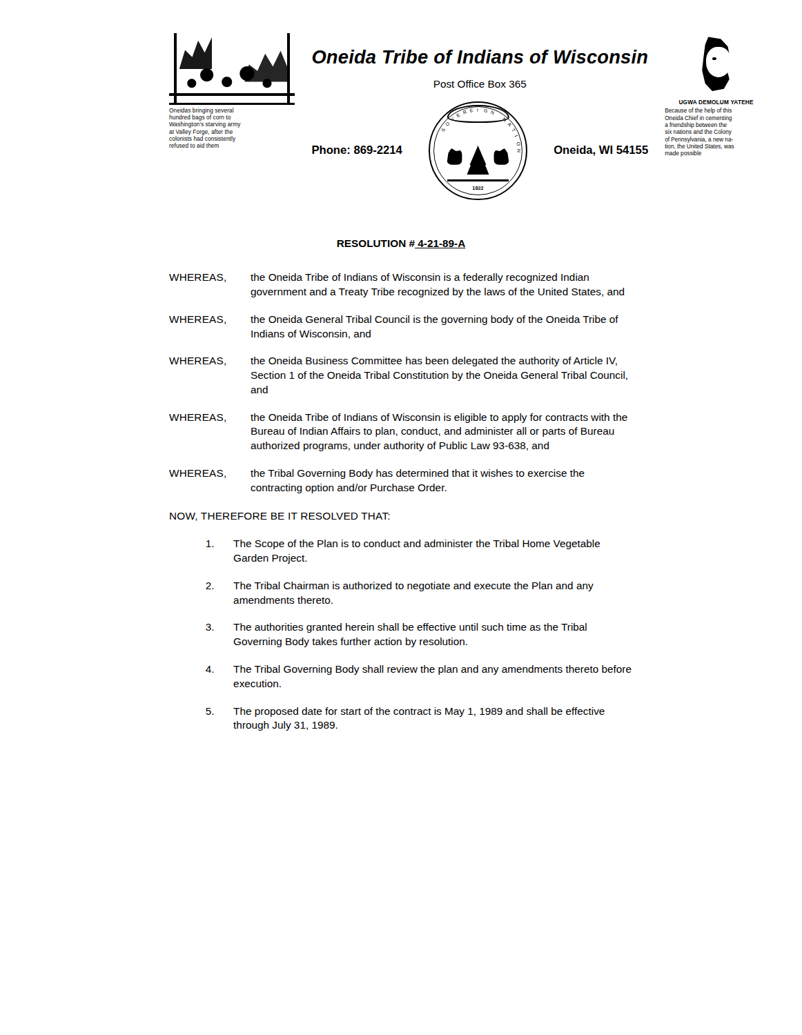Oneidas bringing several
hundred bags of corn to
Washington's starving army
at Valley Forge, after the
colonists had consistently
refused to aid them
Oneida Tribe of Indians of Wisconsin
Post Office Box 365
Phone: 869-2214
S O V E R E I G N N A T I O N
1822
Oneida, WI 54155
UGWA DEMOLUM YATEHE
Because of the help of this
Oneida Chief in cementing
a friendship between the
six nations and the Colony
of Pennsylvania, a new na-
tion, the United States, was
made possible
RESOLUTION # 4-21-89-A
WHEREAS,
the Oneida Tribe of Indians of Wisconsin is a federally recognized Indian government and a Treaty Tribe recognized by the laws of the United States, and
WHEREAS,
the Oneida General Tribal Council is the governing body of the Oneida Tribe of Indians of Wisconsin, and
WHEREAS,
the Oneida Business Committee has been delegated the authority of Article IV, Section 1 of the Oneida Tribal Constitution by the Oneida General Tribal Council, and
WHEREAS,
the Oneida Tribe of Indians of Wisconsin is eligible to apply for contracts with the Bureau of Indian Affairs to plan, conduct, and administer all or parts of Bureau authorized programs, under authority of Public Law 93-638, and
WHEREAS,
the Tribal Governing Body has determined that it wishes to exercise the contracting option and/or Purchase Order.
NOW, THEREFORE BE IT RESOLVED THAT:
The Scope of the Plan is to conduct and administer the Tribal Home Vegetable Garden Project.
The Tribal Chairman is authorized to negotiate and execute the Plan and any amendments thereto.
The authorities granted herein shall be effective until such time as the Tribal Governing Body takes further action by resolution.
The Tribal Governing Body shall review the plan and any amendments thereto before execution.
The proposed date for start of the contract is May 1, 1989 and shall be effective through July 31, 1989.